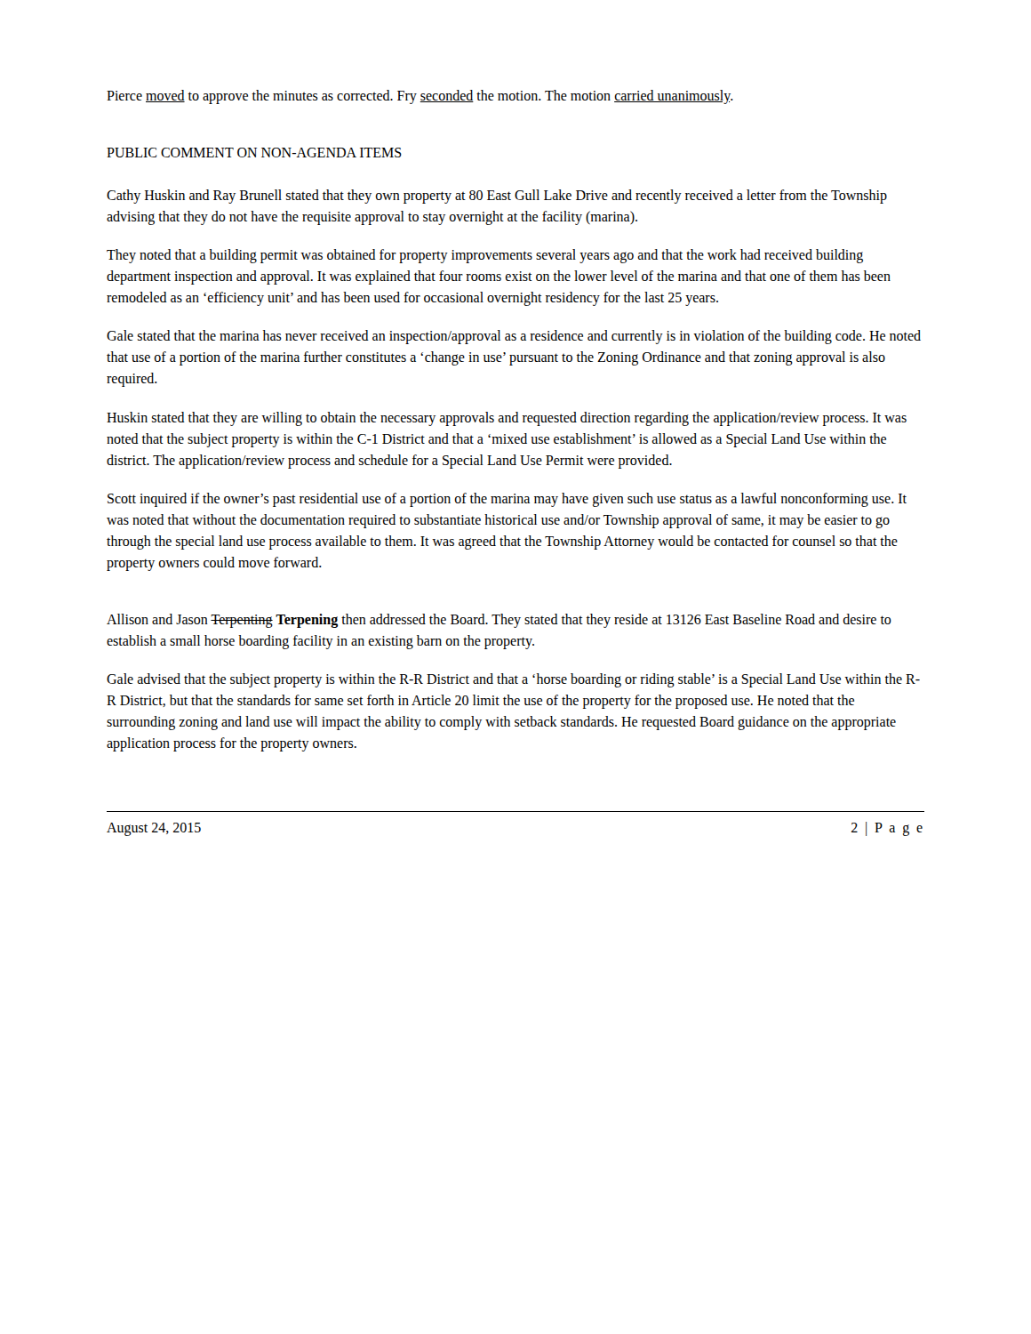Pierce moved to approve the minutes as corrected. Fry seconded the motion. The motion carried unanimously.
PUBLIC COMMENT ON NON-AGENDA ITEMS
Cathy Huskin and Ray Brunell stated that they own property at 80 East Gull Lake Drive and recently received a letter from the Township advising that they do not have the requisite approval to stay overnight at the facility (marina).
They noted that a building permit was obtained for property improvements several years ago and that the work had received building department inspection and approval. It was explained that four rooms exist on the lower level of the marina and that one of them has been remodeled as an ‘efficiency unit’ and has been used for occasional overnight residency for the last 25 years.
Gale stated that the marina has never received an inspection/approval as a residence and currently is in violation of the building code. He noted that use of a portion of the marina further constitutes a ‘change in use’ pursuant to the Zoning Ordinance and that zoning approval is also required.
Huskin stated that they are willing to obtain the necessary approvals and requested direction regarding the application/review process. It was noted that the subject property is within the C-1 District and that a ‘mixed use establishment’ is allowed as a Special Land Use within the district. The application/review process and schedule for a Special Land Use Permit were provided.
Scott inquired if the owner’s past residential use of a portion of the marina may have given such use status as a lawful nonconforming use. It was noted that without the documentation required to substantiate historical use and/or Township approval of same, it may be easier to go through the special land use process available to them. It was agreed that the Township Attorney would be contacted for counsel so that the property owners could move forward.
Allison and Jason Terpenting Terpening then addressed the Board. They stated that they reside at 13126 East Baseline Road and desire to establish a small horse boarding facility in an existing barn on the property.
Gale advised that the subject property is within the R-R District and that a ‘horse boarding or riding stable’ is a Special Land Use within the R-R District, but that the standards for same set forth in Article 20 limit the use of the property for the proposed use. He noted that the surrounding zoning and land use will impact the ability to comply with setback standards. He requested Board guidance on the appropriate application process for the property owners.
August 24, 2015 2 | P a g e